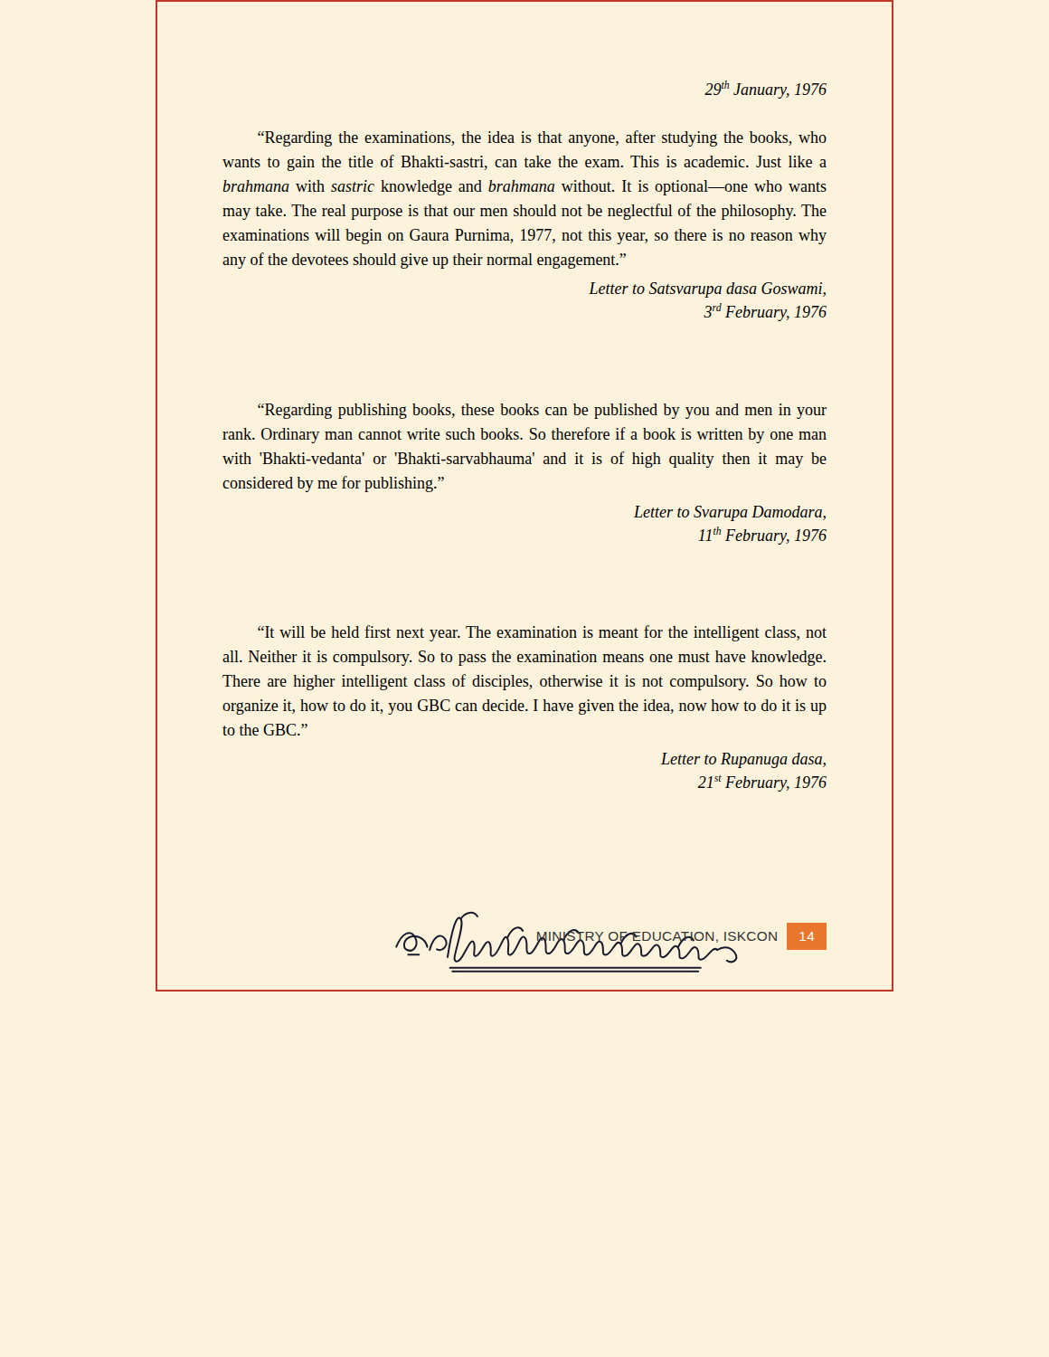29th January, 1976
“Regarding the examinations, the idea is that anyone, after studying the books, who wants to gain the title of Bhakti-sastri, can take the exam. This is academic. Just like a brahmana with sastric knowledge and brahmana without. It is optional—one who wants may take. The real purpose is that our men should not be neglectful of the philosophy. The examinations will begin on Gaura Purnima, 1977, not this year, so there is no reason why any of the devotees should give up their normal engagement.”
Letter to Satsvarupa dasa Goswami,
3rd February, 1976
“Regarding publishing books, these books can be published by you and men in your rank. Ordinary man cannot write such books. So therefore if a book is written by one man with 'Bhakti-vedanta' or 'Bhakti-sarvabhauma' and it is of high quality then it may be considered by me for publishing.”
Letter to Svarupa Damodara,
11th February, 1976
“It will be held first next year. The examination is meant for the intelligent class, not all. Neither it is compulsory. So to pass the examination means one must have knowledge. There are higher intelligent class of disciples, otherwise it is not compulsory. So how to organize it, how to do it, you GBC can decide. I have given the idea, now how to do it is up to the GBC.”
Letter to Rupanuga dasa,
21st February, 1976
MINISTRY OF EDUCATION, ISKCON 14